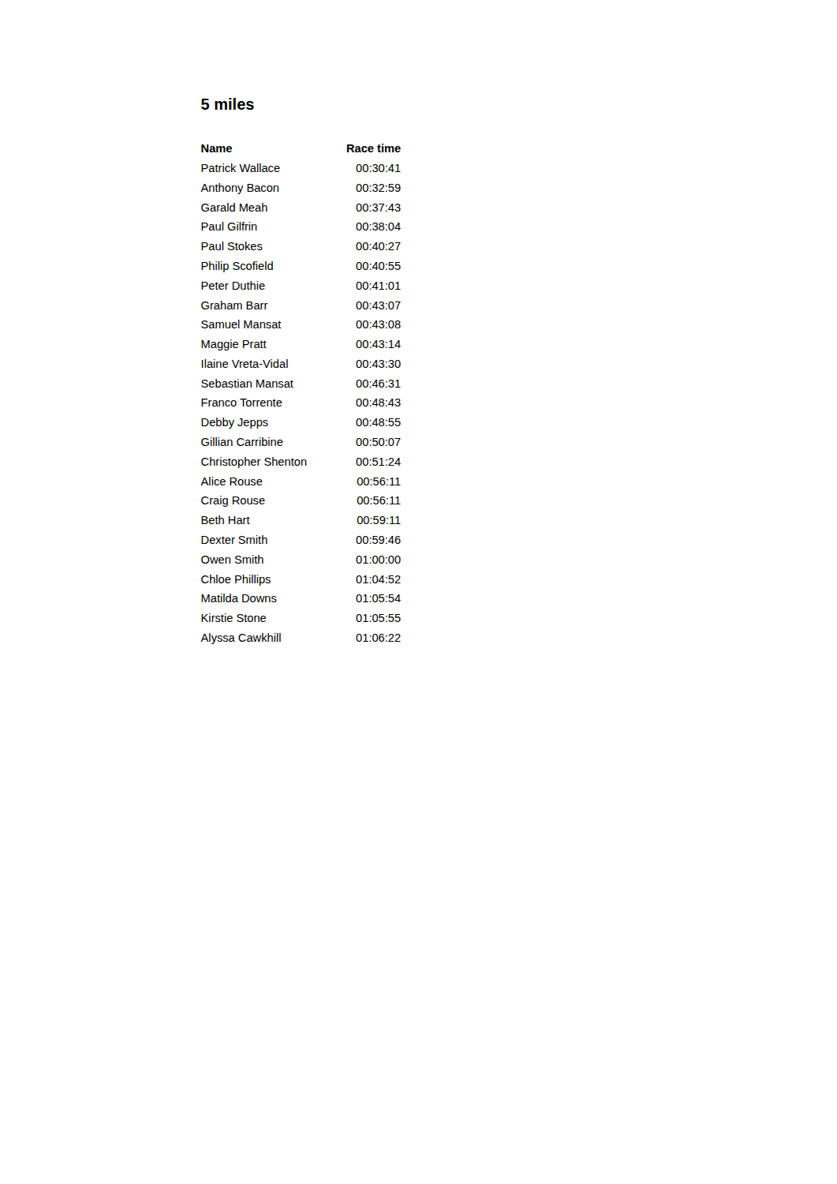5 miles
| Name | Race time |
| --- | --- |
| Patrick Wallace | 00:30:41 |
| Anthony Bacon | 00:32:59 |
| Garald Meah | 00:37:43 |
| Paul Gilfrin | 00:38:04 |
| Paul Stokes | 00:40:27 |
| Philip Scofield | 00:40:55 |
| Peter Duthie | 00:41:01 |
| Graham Barr | 00:43:07 |
| Samuel Mansat | 00:43:08 |
| Maggie Pratt | 00:43:14 |
| Ilaine Vreta-Vidal | 00:43:30 |
| Sebastian Mansat | 00:46:31 |
| Franco Torrente | 00:48:43 |
| Debby Jepps | 00:48:55 |
| Gillian Carribine | 00:50:07 |
| Christopher Shenton | 00:51:24 |
| Alice Rouse | 00:56:11 |
| Craig Rouse | 00:56:11 |
| Beth Hart | 00:59:11 |
| Dexter Smith | 00:59:46 |
| Owen Smith | 01:00:00 |
| Chloe Phillips | 01:04:52 |
| Matilda Downs | 01:05:54 |
| Kirstie Stone | 01:05:55 |
| Alyssa Cawkhill | 01:06:22 |